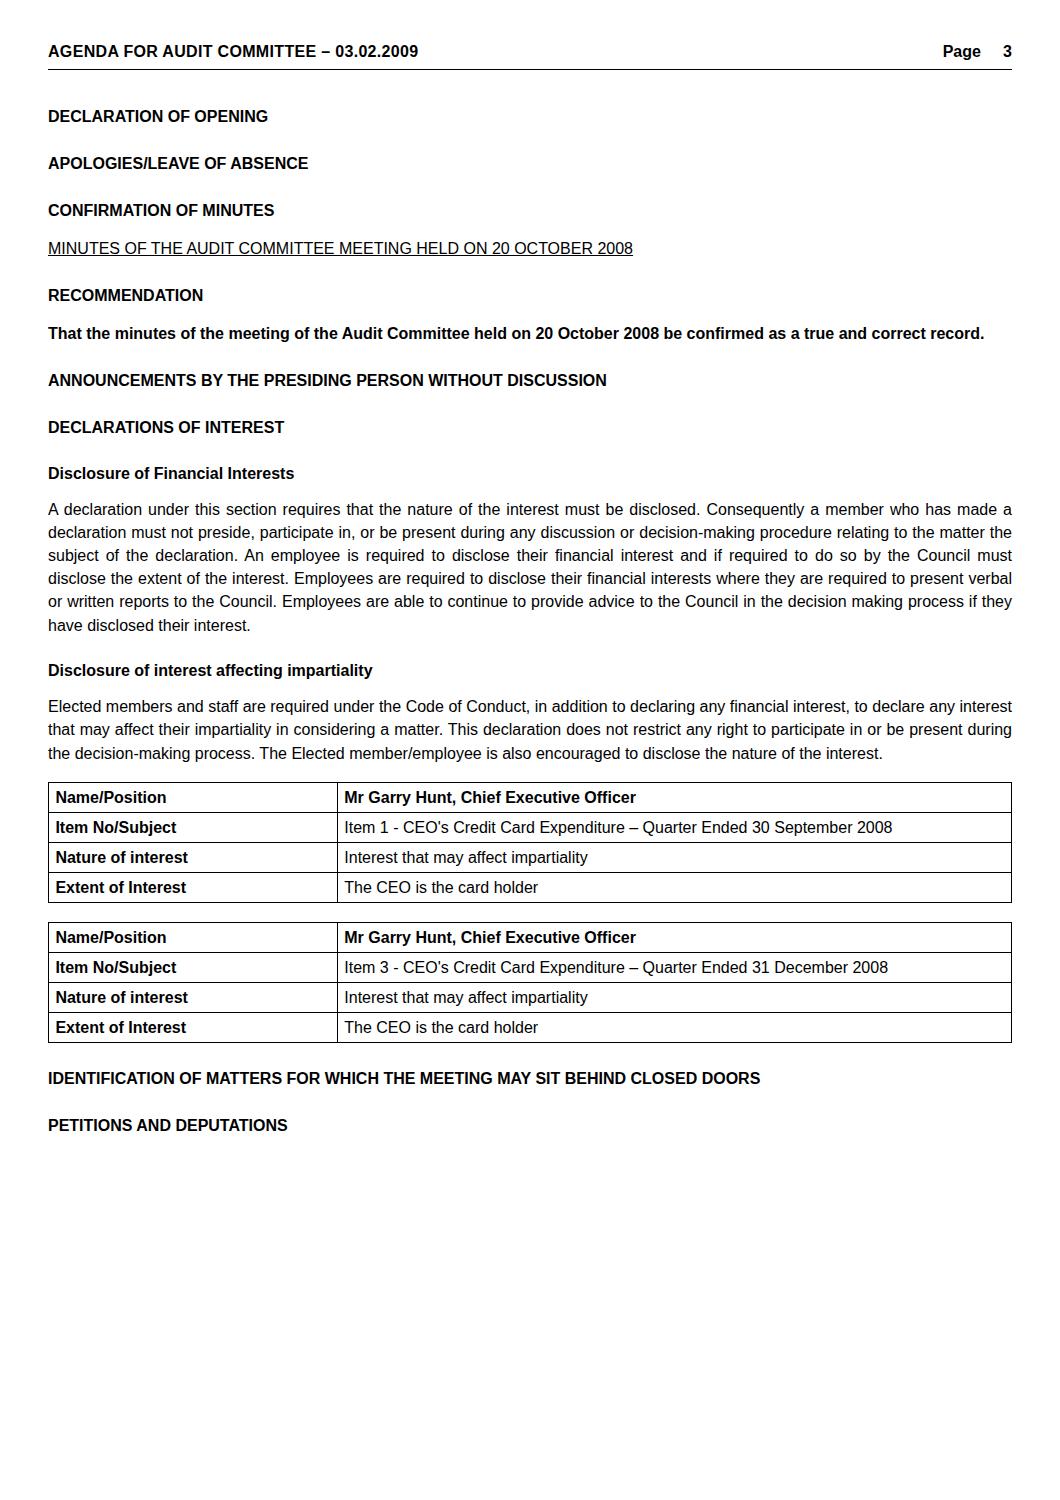AGENDA FOR AUDIT COMMITTEE – 03.02.2009 Page 3
Declaration of Opening
Apologies/Leave of Absence
Confirmation of Minutes
MINUTES OF THE AUDIT COMMITTEE MEETING HELD ON 20 OCTOBER 2008
Recommendation
That the minutes of the meeting of the Audit Committee held on 20 October 2008 be confirmed as a true and correct record.
Announcements by the Presiding Person without Discussion
Declarations of Interest
Disclosure of Financial Interests
A declaration under this section requires that the nature of the interest must be disclosed. Consequently a member who has made a declaration must not preside, participate in, or be present during any discussion or decision-making procedure relating to the matter the subject of the declaration. An employee is required to disclose their financial interest and if required to do so by the Council must disclose the extent of the interest. Employees are required to disclose their financial interests where they are required to present verbal or written reports to the Council. Employees are able to continue to provide advice to the Council in the decision making process if they have disclosed their interest.
Disclosure of interest affecting impartiality
Elected members and staff are required under the Code of Conduct, in addition to declaring any financial interest, to declare any interest that may affect their impartiality in considering a matter. This declaration does not restrict any right to participate in or be present during the decision-making process. The Elected member/employee is also encouraged to disclose the nature of the interest.
| Name/Position | Mr Garry Hunt, Chief Executive Officer |
| Item No/Subject | Item 1 - CEO's Credit Card Expenditure – Quarter Ended 30 September 2008 |
| Nature of interest | Interest that may affect impartiality |
| Extent of Interest | The CEO is the card holder |
| Name/Position | Mr Garry Hunt, Chief Executive Officer |
| Item No/Subject | Item 3 - CEO's Credit Card Expenditure – Quarter Ended 31 December 2008 |
| Nature of interest | Interest that may affect impartiality |
| Extent of Interest | The CEO is the card holder |
Identification of Matters for which the Meeting may sit behind Closed Doors
Petitions and Deputations